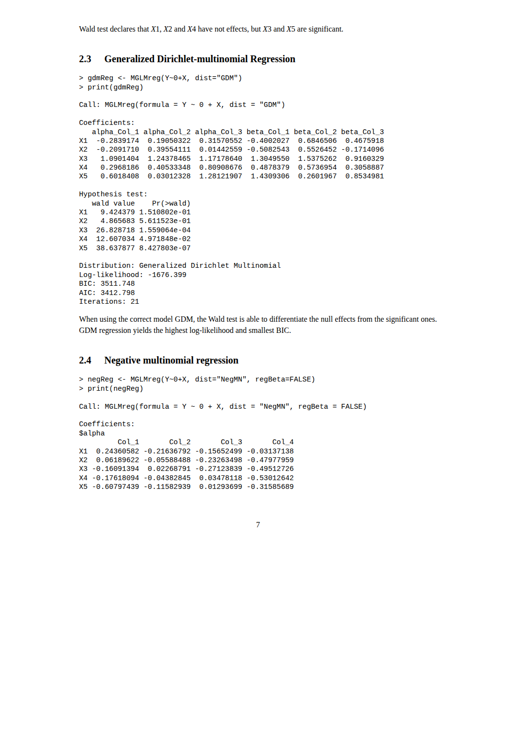Wald test declares that X1, X2 and X4 have not effects, but X3 and X5 are significant.
2.3 Generalized Dirichlet-multinomial Regression
> gdmReg <- MGLMreg(Y~0+X, dist="GDM")
> print(gdmReg)

Call: MGLMreg(formula = Y ~ 0 + X, dist = "GDM")

Coefficients:
   alpha_Col_1 alpha_Col_2 alpha_Col_3 beta_Col_1 beta_Col_2 beta_Col_3
X1  -0.2839174  0.19050322  0.31570552 -0.4002027  0.6846506  0.4675918
X2  -0.2091710  0.39554111  0.01442559 -0.5082543  0.5526452 -0.1714096
X3   1.0901404  1.24378465  1.17178640  1.3049550  1.5375262  0.9160329
X4   0.2968186  0.40533348  0.80908676  0.4878379  0.5736954  0.3058887
X5   0.6018408  0.03012328  1.28121907  1.4309306  0.2601967  0.8534981

Hypothesis test:
   wald value    Pr(>wald)
X1   9.424379 1.510802e-01
X2   4.865683 5.611523e-01
X3  26.828718 1.559064e-04
X4  12.607034 4.971848e-02
X5  38.637877 8.427803e-07

Distribution: Generalized Dirichlet Multinomial
Log-likelihood: -1676.399
BIC: 3511.748
AIC: 3412.798
Iterations: 21
When using the correct model GDM, the Wald test is able to differentiate the null effects from the significant ones. GDM regression yields the highest log-likelihood and smallest BIC.
2.4 Negative multinomial regression
> negReg <- MGLMreg(Y~0+X, dist="NegMN", regBeta=FALSE)
> print(negReg)

Call: MGLMreg(formula = Y ~ 0 + X, dist = "NegMN", regBeta = FALSE)

Coefficients:
$alpha
         Col_1       Col_2       Col_3       Col_4
X1  0.24360582 -0.21636792 -0.15652499 -0.03137138
X2  0.06189622 -0.05588488 -0.23263498 -0.47977959
X3 -0.16091394  0.02268791 -0.27123839 -0.49512726
X4 -0.17618094 -0.04382845  0.03478118 -0.53012642
X5 -0.60797439 -0.11582939  0.01293699 -0.31585689
7